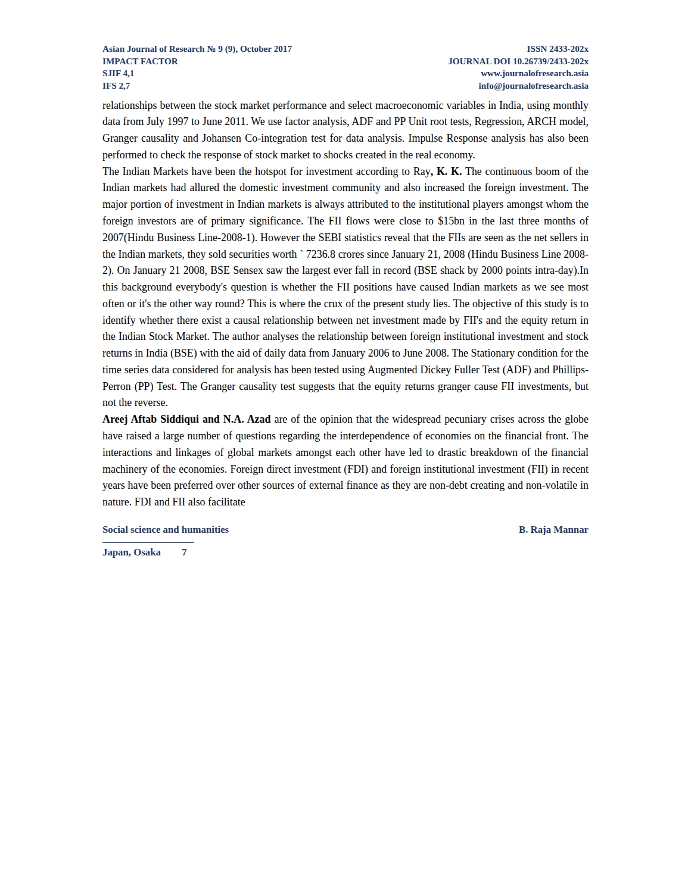Asian Journal of Research № 9 (9), October 2017
IMPACT FACTOR
SJIF 4,1
IFS 2,7
ISSN 2433-202x
JOURNAL DOI 10.26739/2433-202x
www.journalofresearch.asia
info@journalofresearch.asia
relationships between the stock market performance and select macroeconomic variables in India, using monthly data from July 1997 to June 2011. We use factor analysis, ADF and PP Unit root tests, Regression, ARCH model, Granger causality and Johansen Co-integration test for data analysis. Impulse Response analysis has also been performed to check the response of stock market to shocks created in the real economy.
The Indian Markets have been the hotspot for investment according to Ray, K. K. The continuous boom of the Indian markets had allured the domestic investment community and also increased the foreign investment. The major portion of investment in Indian markets is always attributed to the institutional players amongst whom the foreign investors are of primary significance. The FII flows were close to $15bn in the last three months of 2007(Hindu Business Line-2008-1). However the SEBI statistics reveal that the FIIs are seen as the net sellers in the Indian markets, they sold securities worth ` 7236.8 crores since January 21, 2008 (Hindu Business Line 2008-2). On January 21 2008, BSE Sensex saw the largest ever fall in record (BSE shack by 2000 points intra-day).In this background everybody's question is whether the FII positions have caused Indian markets as we see most often or it's the other way round? This is where the crux of the present study lies. The objective of this study is to identify whether there exist a causal relationship between net investment made by FII's and the equity return in the Indian Stock Market. The author analyses the relationship between foreign institutional investment and stock returns in India (BSE) with the aid of daily data from January 2006 to June 2008. The Stationary condition for the time series data considered for analysis has been tested using Augmented Dickey Fuller Test (ADF) and Phillips-Perron (PP) Test. The Granger causality test suggests that the equity returns granger cause FII investments, but not the reverse.
Areej Aftab Siddiqui and N.A. Azad are of the opinion that the widespread pecuniary crises across the globe have raised a large number of questions regarding the interdependence of economies on the financial front. The interactions and linkages of global markets amongst each other have led to drastic breakdown of the financial machinery of the economies. Foreign direct investment (FDI) and foreign institutional investment (FII) in recent years have been preferred over other sources of external finance as they are non-debt creating and non-volatile in nature. FDI and FII also facilitate
Social science and humanities B. Raja Mannar
Japan, Osaka 7